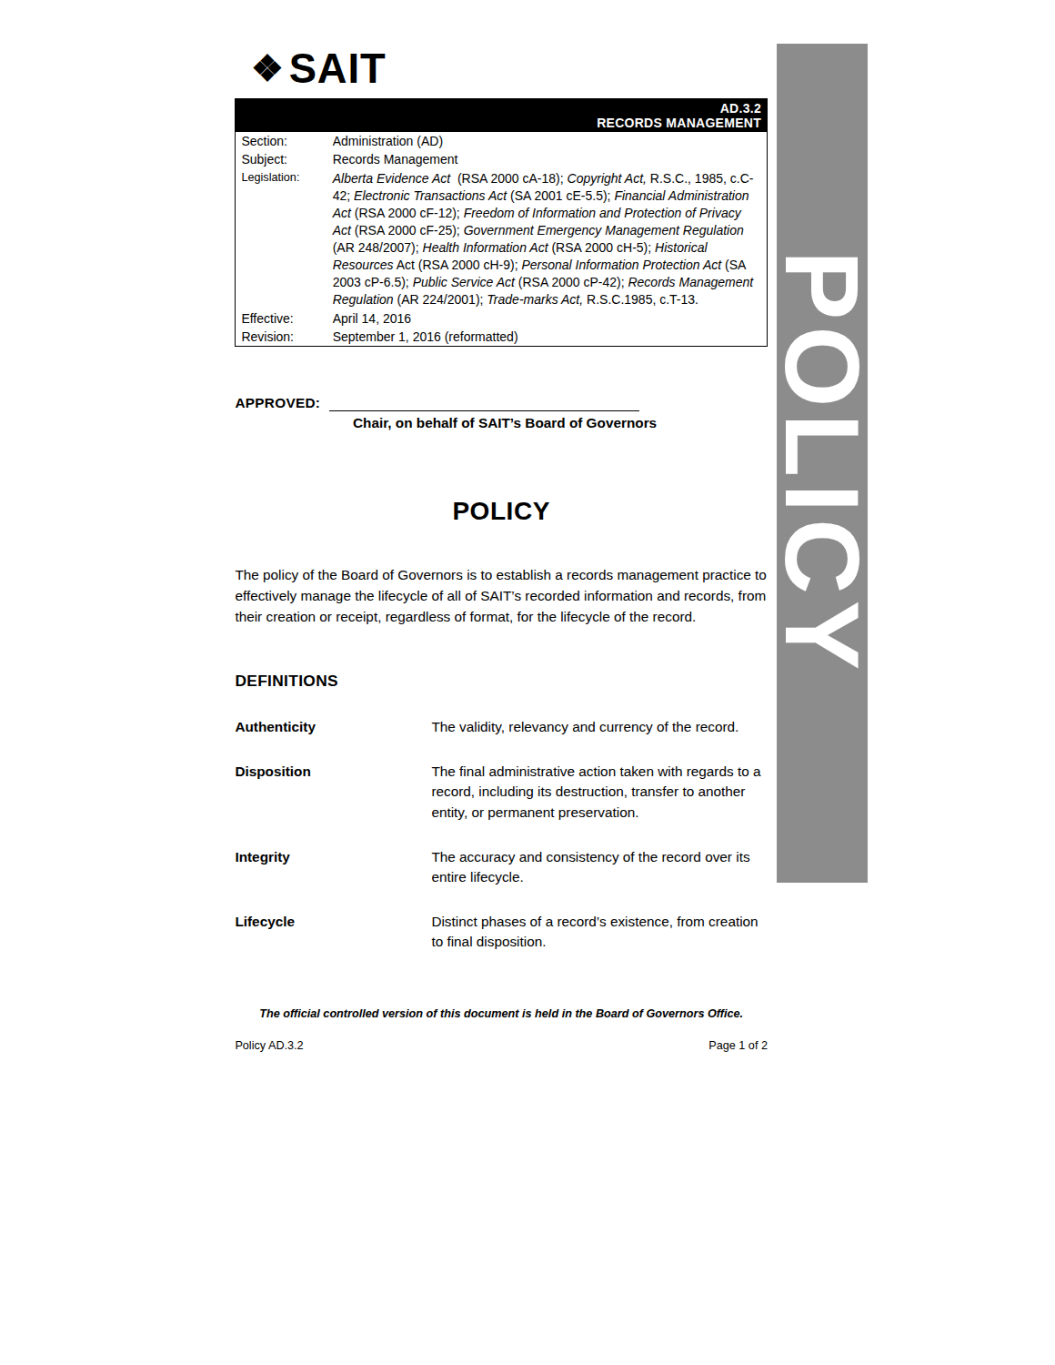POLICY
❖SAIT
| AD.3.2 RECORDS MANAGEMENT |
| Section: | Administration (AD) |
| Subject: | Records Management |
| Legislation: | Alberta Evidence Act (RSA 2000 cA-18); Copyright Act, R.S.C., 1985, c.C-42; Electronic Transactions Act (SA 2001 cE-5.5); Financial Administration Act (RSA 2000 cF-12); Freedom of Information and Protection of Privacy Act (RSA 2000 cF-25); Government Emergency Management Regulation (AR 248/2007); Health Information Act (RSA 2000 cH-5); Historical Resources Act (RSA 2000 cH-9); Personal Information Protection Act (SA 2003 cP-6.5); Public Service Act (RSA 2000 cP-42); Records Management Regulation (AR 224/2001); Trade-marks Act, R.S.C.1985, c.T-13. |
| Effective: | April 14, 2016 |
| Revision: | September 1, 2016 (reformatted) |
APPROVED:
Chair, on behalf of SAIT’s Board of Governors
POLICY
The policy of the Board of Governors is to establish a records management practice to effectively manage the lifecycle of all of SAIT’s recorded information and records, from their creation or receipt, regardless of format, for the lifecycle of the record.
DEFINITIONS
| Authenticity | The validity, relevancy and currency of the record. |
| Disposition | The final administrative action taken with regards to a record, including its destruction, transfer to another entity, or permanent preservation. |
| Integrity | The accuracy and consistency of the record over its entire lifecycle. |
| Lifecycle | Distinct phases of a record’s existence, from creation to final disposition. |
The official controlled version of this document is held in the Board of Governors Office.
Policy AD.3.2 Page 1 of 2